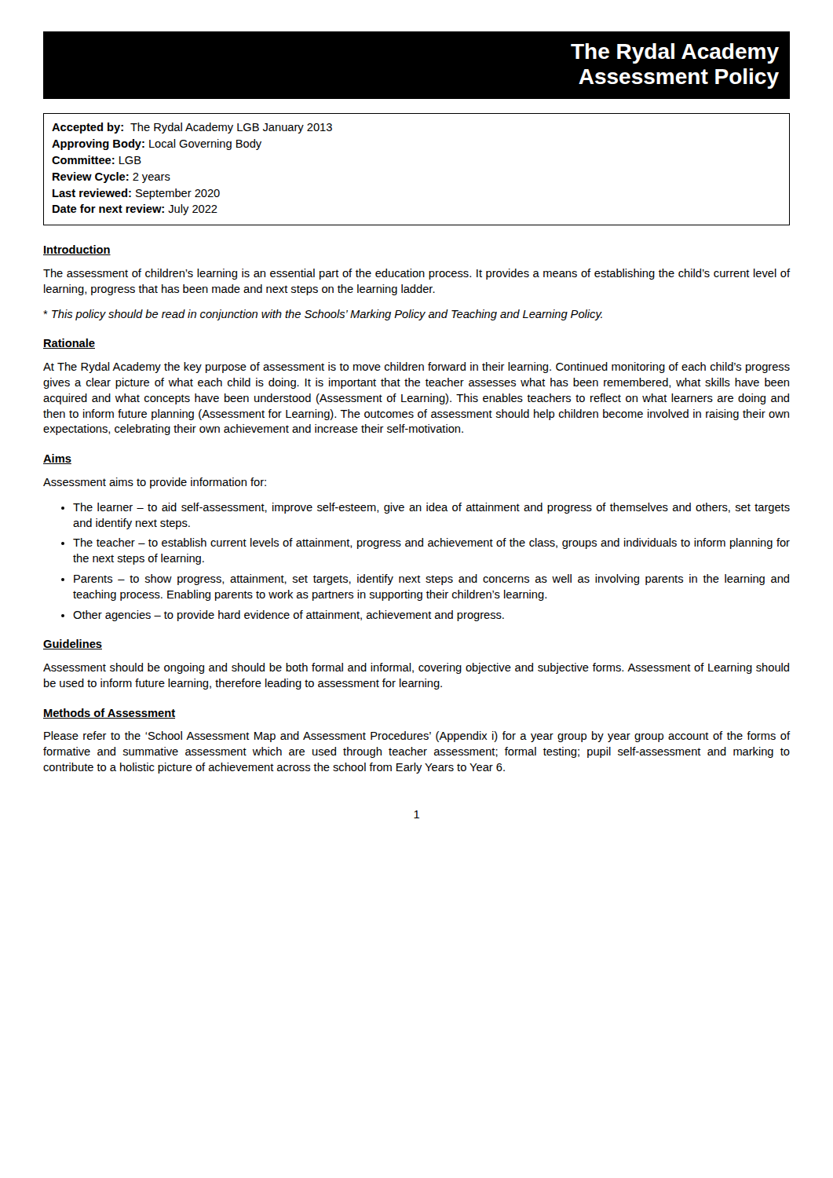The Rydal Academy
Assessment Policy
Accepted by: The Rydal Academy LGB January 2013
Approving Body: Local Governing Body
Committee: LGB
Review Cycle: 2 years
Last reviewed: September 2020
Date for next review: July 2022
Introduction
The assessment of children’s learning is an essential part of the education process. It provides a means of establishing the child’s current level of learning, progress that has been made and next steps on the learning ladder.
* This policy should be read in conjunction with the Schools’ Marking Policy and Teaching and Learning Policy.
Rationale
At The Rydal Academy the key purpose of assessment is to move children forward in their learning. Continued monitoring of each child’s progress gives a clear picture of what each child is doing. It is important that the teacher assesses what has been remembered, what skills have been acquired and what concepts have been understood (Assessment of Learning). This enables teachers to reflect on what learners are doing and then to inform future planning (Assessment for Learning). The outcomes of assessment should help children become involved in raising their own expectations, celebrating their own achievement and increase their self-motivation.
Aims
Assessment aims to provide information for:
The learner – to aid self-assessment, improve self-esteem, give an idea of attainment and progress of themselves and others, set targets and identify next steps.
The teacher – to establish current levels of attainment, progress and achievement of the class, groups and individuals to inform planning for the next steps of learning.
Parents – to show progress, attainment, set targets, identify next steps and concerns as well as involving parents in the learning and teaching process. Enabling parents to work as partners in supporting their children’s learning.
Other agencies – to provide hard evidence of attainment, achievement and progress.
Guidelines
Assessment should be ongoing and should be both formal and informal, covering objective and subjective forms. Assessment of Learning should be used to inform future learning, therefore leading to assessment for learning.
Methods of Assessment
Please refer to the ‘School Assessment Map and Assessment Procedures’ (Appendix i) for a year group by year group account of the forms of formative and summative assessment which are used through teacher assessment; formal testing; pupil self-assessment and marking to contribute to a holistic picture of achievement across the school from Early Years to Year 6.
1